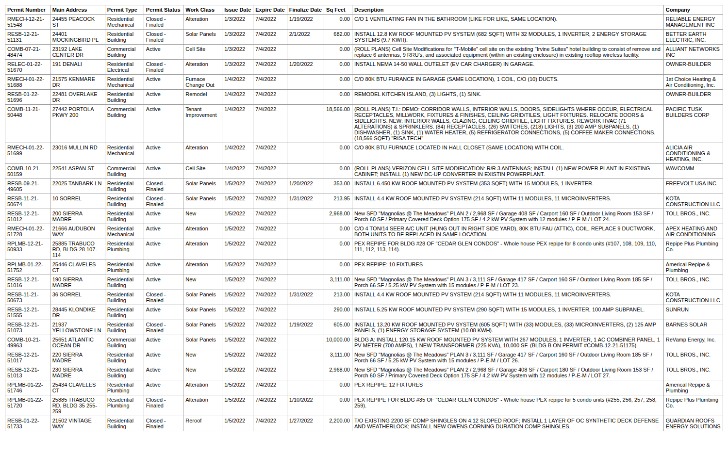| Permit Number | Main Address | Permit Type | Permit Status | Work Class | Issue Date | Expire Date | Finalize Date | Sq Feet | Description | Company |
| --- | --- | --- | --- | --- | --- | --- | --- | --- | --- | --- |
| RMECH-12-21-51548 | 24455 PEACOCK ST | Residential Mechanical | Closed - Finaled | Alteration | 1/3/2022 | 7/4/2022 | 1/19/2022 | 0.00 | C/O 1 VENTILATING FAN IN THE BATHROOM (LIKE FOR LIKE, SAME LOCATION). | RELIABLE ENERGY MANAGEMENT INC |
| RESB-12-21-51131 | 24401 MOCKINGBIRD PL | Residential Building | Closed - Finaled | Solar Panels | 1/3/2022 | 7/4/2022 | 2/1/2022 | 682.00 | INSTALL 12.8 KW ROOF MOUNTED PV SYSTEM (682 SQFT) WITH 32 MODULES, 1 INVERTER, 2 ENERGY STORAGE SYSTEMS (9.7 KWH). | BETTER EARTH ELECTRIC, INC. |
| COMB-07-21-48474 | 23192 LAKE CENTER DR | Commercial Building | Active | Cell Site | 1/3/2022 | 7/4/2022 | | 0.00 | (ROLL PLANS) Cell Site Modifications for "T-Mobile" cell site on the existing "Irvine Suites" hotel building to consist of remove and replace 6 antennas, 9 RRU's, and associated equipment (within an existing enclosure) in existing rooftop wireless facility. | ALLIANT NETWORKS INC |
| RELEC-01-22-51670 | 191 DENALI | Residential Electrical | Closed - Finaled | Alteration | 1/3/2022 | 7/4/2022 | 1/20/2022 | 0.00 | INSTALL NEMA 14-50 WALL OUTELET (EV CAR CHARGER) IN GARAGE. | OWNER-BUILDER |
| RMECH-01-22-51688 | 21575 KENMARE DR | Residential Mechanical | Active | Furnace Change Out | 1/4/2022 | 7/4/2022 | | 0.00 | C/O 80K BTU FURANCE IN GARAGE (SAME LOCATION), 1 COIL, C/O (10) DUCTS. | 1st Choice Heating & Air Conditioning, Inc. |
| RESB-01-22-51696 | 22481 OVERLAKE DR | Residential Building | Active | Remodel | 1/4/2022 | 7/4/2022 | | 0.00 | REMODEL KITCHEN ISLAND, (3) LIGHTS, (1) SINK. | OWNER-BUILDER |
| COMB-11-21-50448 | 27442 PORTOLA PKWY 200 | Commercial Building | Active | Tenant Improvement | 1/4/2022 | 7/4/2022 | | 18,566.00 | (ROLL PLANS) T.I.: DEMO: CORRIDOR WALLS, INTERIOR WALLS, DOORS, SIDELIGHTS WHERE OCCUR, ELECTRICAL RECEPTACLES, MILLWORK, FIXTURES & FINISHES, CEILING GRID/TILES, LIGHT FIXTURES. RELOCATE DOORS & SIDELIGHTS. NEW: INTERIOR WALLS, GLAZING, CEILING GRID/TILE, LIGHT FIXTURES, REWORK HVAC (71 ALTERATIONS) & SPRINKLERS. (84) RECEPTACLES, (26) SWITCHES, (218) LIGHTS, (3) 200 AMP SUBPANELS, (1) DISHWASHER, (1) SINK, (1) WATER HEATER, (5) REFRIGERATOR CONNECTIONS, (5) COFFEE MAKER CONNECTIONS. (18,566 SQFT) "RISA TECH" | PACIFIC TUSK BUILDERS CORP |
| RMECH-01-22-51699 | 23016 MULLIN RD | Residential Mechanical | Active | Alteration | 1/4/2022 | 7/4/2022 | | 0.00 | C/O 80K BTU FURNACE LOCATED IN HALL CLOSET (SAME LOCATION) WITH COIL. | ALICIA AIR CONDITIONING & HEATING, INC. |
| COMB-10-21-50159 | 22541 ASPAN ST | Commercial Building | Active | Cell Site | 1/4/2022 | 7/4/2022 | | 0.00 | (ROLL PLANS) VERIZON CELL SITE MODIFICATION: R/R 3 ANTENNAS; INSTALL (1) NEW POWER PLANT IN EXISTING CABINET; INSTALL (1) NEW DC-UP CONVERTER IN EXISTIN POWERPLANT. | WAVCOMM |
| RESB-09-21-49605 | 22025 TANBARK LN | Residential Building | Closed - Finaled | Solar Panels | 1/5/2022 | 7/4/2022 | 1/20/2022 | 353.00 | INSTALL 6.450 KW ROOF MOUNTED PV SYSTEM (353 SQFT) WITH 15 MODULES, 1 INVERTER. | FREEVOLT USA INC |
| RESB-11-21-50674 | 10 SORREL | Residential Building | Closed - Finaled | Solar Panels | 1/5/2022 | 7/4/2022 | 1/31/2022 | 213.95 | INSTALL 4.4 KW ROOF MOUNTED PV SYSTEM (214 SQFT) WITH 11 MODULES, 11 MICROINVERTERS. | KOTA CONSTRUCTION LLC |
| RESB-12-21-51012 | 200 SIERRA MADRE | Residential Building | Active | New | 1/5/2022 | 7/4/2022 | | 2,968.00 | New SFD "Magnolias @ The Meadows" PLAN 2 / 2,968 SF / Garage 408 SF / Carport 160 SF / Outdoor Living Room 153 SF / Porch 60 SF / Primary Covered Deck Option 175 SF / 4.2 kW PV System with 12 modules / P-E-M / LOT 24. | TOLL BROS., INC. |
| RMECH-01-22-51728 | 21666 AUDUBON WAY | Residential Mechanical | Active | Alteration | 1/5/2022 | 7/4/2022 | | 0.00 | C/O 4 TON/14 SEER A/C UNIT (HUNG OUT IN RIGHT SIDE YARD), 80K BTU FAU (ATTIC), COIL, REPLACE 9 DUCTWORK, BOTH UNITS TO BE REPLACED IN SAME LOCATION. | APEX HEATING AND AIR CONDITIONING |
| RPLMB-12-21-50933 | 25885 TRABUCO RD, BLDG 28 107-114 | Residential Plumbing | Active | Alteration | 1/5/2022 | 7/4/2022 | | 0.00 | PEX REPIPE FOR BLDG #28 OF "CEDAR GLEN CONDOS" - Whole house PEX repipe for 8 condo units (#107, 108, 109, 110, 111, 112, 113, 114). | Repipe Plus Plumbing Co. |
| RPLMB-01-22-51752 | 25446 CLAVELES CT | Residential Plumbing | Active | Alteration | 1/5/2022 | 7/4/2022 | | 0.00 | PEX REPIPE: 10 FIXTURES | Americal Repipe & Plumbing |
| RESB-12-21-51016 | 190 SIERRA MADRE | Residential Building | Active | New | 1/5/2022 | 7/4/2022 | | 3,111.00 | New SFD "Magnolias @ The Meadows" PLAN 3 / 3,111 SF / Garage 417 SF / Carport 160 SF / Outdoor Living Room 185 SF / Porch 66 SF / 5.25 kW PV System with 15 modules / P-E-M / LOT 23. | TOLL BROS., INC. |
| RESB-11-21-50673 | 36 SORREL | Residential Building | Closed - Finaled | Solar Panels | 1/5/2022 | 7/4/2022 | 1/31/2022 | 213.00 | INSTALL 4.4 KW ROOF MOUNTED PV SYSTEM (214 SQFT) WITH 11 MODULES, 11 MICROINVERTERS. | KOTA CONSTRUCTION LLC |
| RESB-12-21-51555 | 28445 KLONDIKE DR | Residential Building | Active | Solar Panels | 1/5/2022 | 7/4/2022 | | 290.00 | INSTALL 5.25 KW ROOF MOUNTED PV SYSTEM (290 SQFT) WITH 15 MODULES, 1 INVERTER, 100 AMP SUBPANEL. | SUNRUN |
| RESB-12-21-51073 | 21937 YELLOWSTONE LN | Residential Building | Closed - Finaled | Solar Panels | 1/5/2022 | 7/4/2022 | 1/19/2022 | 605.00 | INSTALL 13.20 KW ROOF MOUNTED PV SYSTEM (605 SQFT) WITH (33) MODULES, (33) MICROINVERTERS, (2) 125 AMP PANELS, (1) ENERGY STORAGE SYSTEM (10.08 KWH). | BARNES SOLAR |
| COMB-10-21-49963 | 25651 ATLANTIC OCEAN DR | Commercial Building | Active | Solar Panels | 1/5/2022 | 7/4/2022 | | 10,000.00 | BLDG A: INSTALL 120.15 KW ROOF MOUNTED PV SYSTEM WITH 267 MODULES, 1 INVERTER, 1 AC COMBINER PANEL, 1 PV METER (700 AMPS), 1 NEW TRANSFORMER (225 KVA), 10,000 SF. (BLDG B ON PERMIT #COMB-12-21-51175) | ReVamp Energy, Inc. |
| RESB-12-21-51017 | 220 SIERRA MADRE | Residential Building | Active | New | 1/5/2022 | 7/4/2022 | | 3,111.00 | New SFD "Magnolias @ The Meadows" PLAN 3 / 3,111 SF / Garage 417 SF / Carport 160 SF / Outdoor Living Room 185 SF / Porch 66 SF / 5.25 kW PV System with 15 modules / P-E-M / LOT 26. | TOLL BROS., INC. |
| RESB-12-21-51013 | 230 SIERRA MADRE | Residential Building | Active | New | 1/5/2022 | 7/4/2022 | | 2,968.00 | New SFD "Magnolias @ The Meadows" PLAN 2 / 2,968 SF / Garage 408 SF / Carport 180 SF / Outdoor Living Room 153 SF / Porch 60 SF / Primary Covered Deck Option 175 SF / 4.2 kW PV System with 12 modules / P-E-M / LOT 27. | TOLL BROS., INC. |
| RPLMB-01-22-51746 | 25434 CLAVELES CT | Residential Plumbing | Active | Alteration | 1/5/2022 | 7/4/2022 | | 0.00 | PEX REPIPE: 12 FIXTURES | Americal Repipe & Plumbing |
| RPLMB-01-22-51720 | 25885 TRABUCO RD, BLDG 35 255-259 | Residential Plumbing | Closed - Finaled | Alteration | 1/5/2022 | 7/4/2022 | 1/10/2022 | 0.00 | PEX REPIPE FOR BLDG #35 OF "CEDAR GLEN CONDOS" - Whole house PEX repipe for 5 condo units (#255, 256, 257, 258, 259). | Repipe Plus Plumbing Co. |
| RESB-01-22-51733 | 21502 VINTAGE WAY | Residential Building | Closed - Finaled | Reroof | 1/5/2022 | 7/4/2022 | 1/27/2022 | 2,200.00 | T/O EXISTING 2200 SF COMP SHINGLES ON 4:12 SLOPED ROOF; INSTALL 1 LAYER OF OC SYNTHETIC DECK DEFENSE AND WEATHERLOCK; INSTALL NEW OWENS CORNING DURATION COMP SHINGLES. | GUARDIAN ROOFS ENERGY SOLUTIONS |